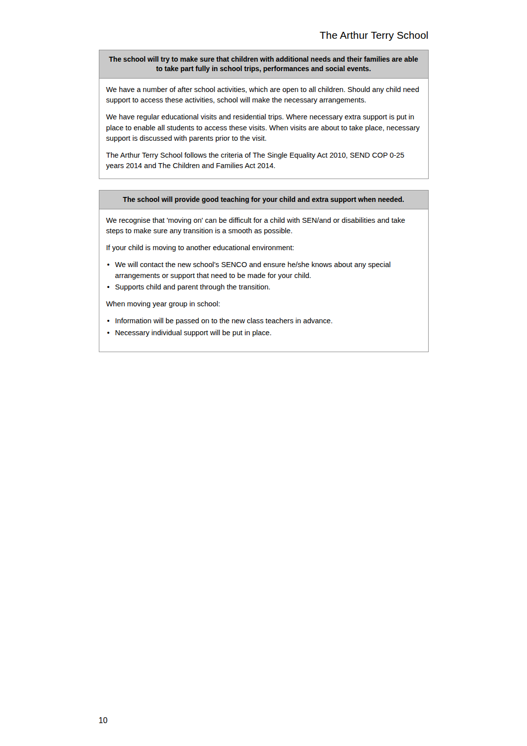The Arthur Terry School
The school will try to make sure that children with additional needs and their families are able to take part fully in school trips, performances and social events.
We have a number of after school activities, which are open to all children. Should any child need support to access these activities, school will make the necessary arrangements.
We have regular educational visits and residential trips. Where necessary extra support is put in place to enable all students to access these visits. When visits are about to take place, necessary support is discussed with parents prior to the visit.
The Arthur Terry School follows the criteria of The Single Equality Act 2010, SEND COP 0-25 years 2014 and The Children and Families Act 2014.
The school will provide good teaching for your child and extra support when needed.
We recognise that 'moving on' can be difficult for a child with SEN/and or disabilities and take steps to make sure any transition is a smooth as possible.
If your child is moving to another educational environment:
We will contact the new school’s SENCO and ensure he/she knows about any special arrangements or support that need to be made for your child.
Supports child and parent through the transition.
When moving year group in school:
Information will be passed on to the new class teachers in advance.
Necessary individual support will be put in place.
10